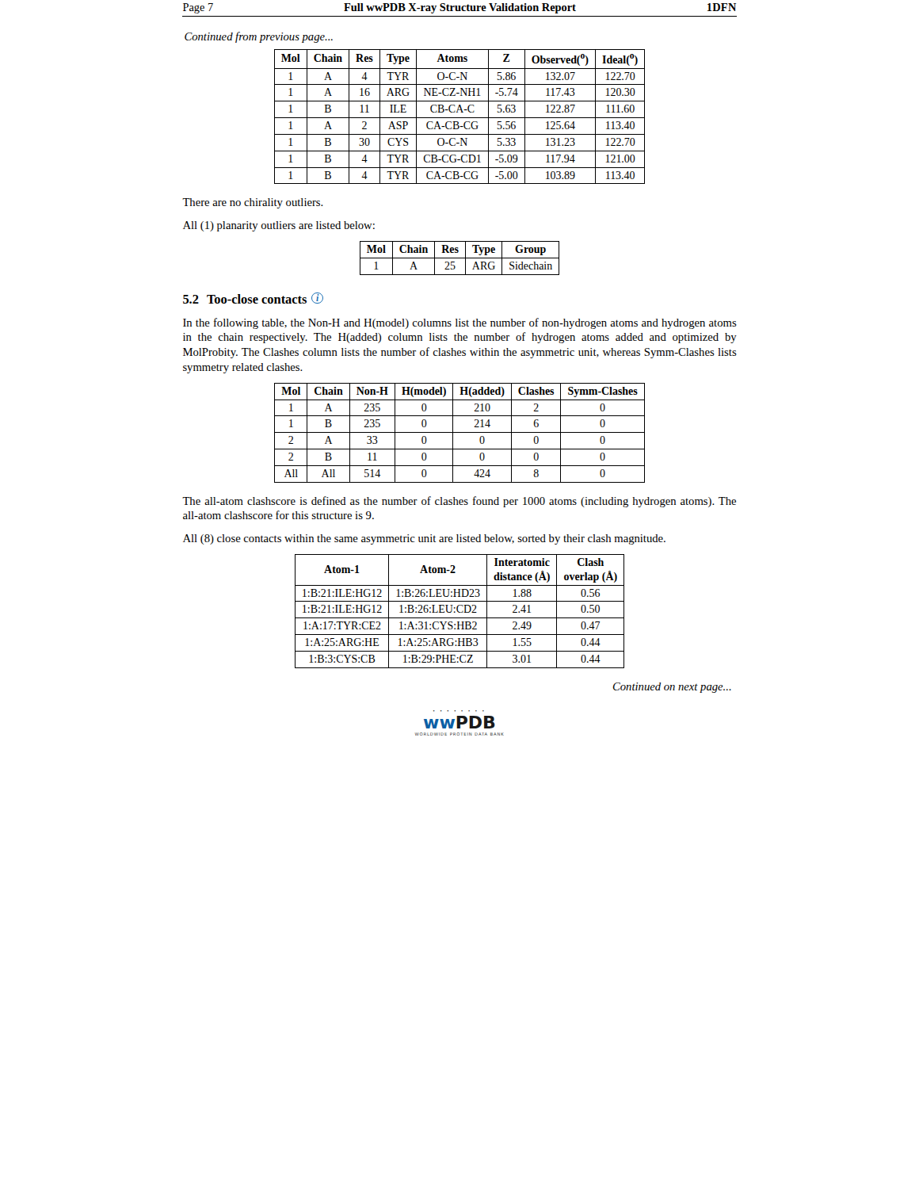Page 7
Full wwPDB X-ray Structure Validation Report
1DFN
Continued from previous page...
| Mol | Chain | Res | Type | Atoms | Z | Observed( o ) | Ideal( o ) |
| --- | --- | --- | --- | --- | --- | --- | --- |
| 1 | A | 4 | TYR | O-C-N | 5.86 | 132.07 | 122.70 |
| 1 | A | 16 | ARG | NE-CZ-NH1 | -5.74 | 117.43 | 120.30 |
| 1 | B | 11 | ILE | CB-CA-C | 5.63 | 122.87 | 111.60 |
| 1 | A | 2 | ASP | CA-CB-CG | 5.56 | 125.64 | 113.40 |
| 1 | B | 30 | CYS | O-C-N | 5.33 | 131.23 | 122.70 |
| 1 | B | 4 | TYR | CB-CG-CD1 | -5.09 | 117.94 | 121.00 |
| 1 | B | 4 | TYR | CA-CB-CG | -5.00 | 103.89 | 113.40 |
There are no chirality outliers.
All (1) planarity outliers are listed below:
| Mol | Chain | Res | Type | Group |
| --- | --- | --- | --- | --- |
| 1 | A | 25 | ARG | Sidechain |
5.2 Too-close contactsi
In the following table, the Non-H and H(model) columns list the number of non-hydrogen atoms and hydrogen atoms in the chain respectively. The H(added) column lists the number of hydrogen atoms added and optimized by MolProbity. The Clashes column lists the number of clashes within the asymmetric unit, whereas Symm-Clashes lists symmetry related clashes.
| Mol | Chain | Non-H | H(model) | H(added) | Clashes | Symm-Clashes |
| --- | --- | --- | --- | --- | --- | --- |
| 1 | A | 235 | 0 | 210 | 2 | 0 |
| 1 | B | 235 | 0 | 214 | 6 | 0 |
| 2 | A | 33 | 0 | 0 | 0 | 0 |
| 2 | B | 11 | 0 | 0 | 0 | 0 |
| All | All | 514 | 0 | 424 | 8 | 0 |
The all-atom clashscore is defined as the number of clashes found per 1000 atoms (including hydrogen atoms). The all-atom clashscore for this structure is 9.
All (8) close contacts within the same asymmetric unit are listed below, sorted by their clash magnitude.
| Atom-1 | Atom-2 | Interatomic distance (Å) | Clash overlap (Å) |
| --- | --- | --- | --- |
| 1:B:21:ILE:HG12 | 1:B:26:LEU:HD23 | 1.88 | 0.56 |
| 1:B:21:ILE:HG12 | 1:B:26:LEU:CD2 | 2.41 | 0.50 |
| 1:A:17:TYR:CE2 | 1:A:31:CYS:HB2 | 2.49 | 0.47 |
| 1:A:25:ARG:HE | 1:A:25:ARG:HB3 | 1.55 | 0.44 |
| 1:B:3:CYS:CB | 1:B:29:PHE:CZ | 3.01 | 0.44 |
Continued on next page...
• • • • • • • •
ww PDB
WORLDWIDE PROTEIN DATA BANK